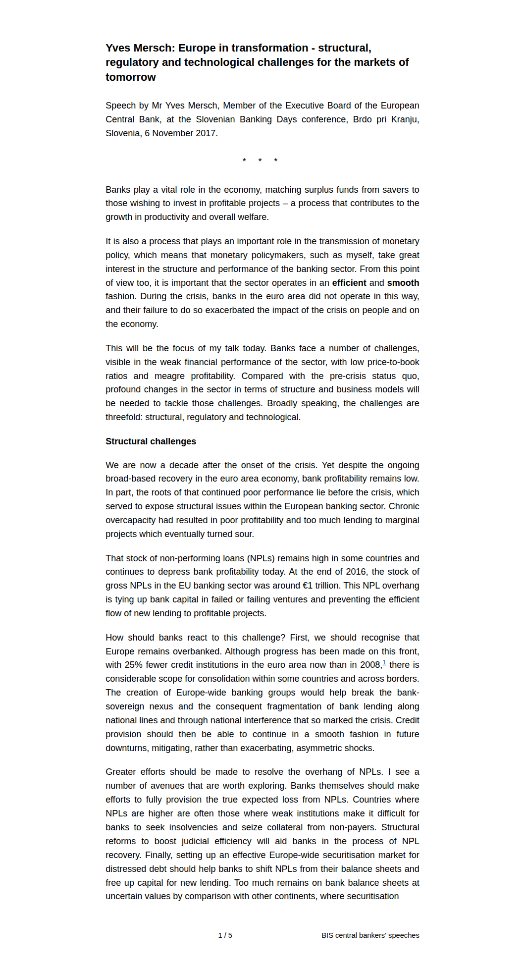Yves Mersch: Europe in transformation - structural, regulatory and technological challenges for the markets of tomorrow
Speech by Mr Yves Mersch, Member of the Executive Board of the European Central Bank, at the Slovenian Banking Days conference, Brdo pri Kranju, Slovenia, 6 November 2017.
* * *
Banks play a vital role in the economy, matching surplus funds from savers to those wishing to invest in profitable projects – a process that contributes to the growth in productivity and overall welfare.
It is also a process that plays an important role in the transmission of monetary policy, which means that monetary policymakers, such as myself, take great interest in the structure and performance of the banking sector. From this point of view too, it is important that the sector operates in an efficient and smooth fashion. During the crisis, banks in the euro area did not operate in this way, and their failure to do so exacerbated the impact of the crisis on people and on the economy.
This will be the focus of my talk today. Banks face a number of challenges, visible in the weak financial performance of the sector, with low price-to-book ratios and meagre profitability. Compared with the pre-crisis status quo, profound changes in the sector in terms of structure and business models will be needed to tackle those challenges. Broadly speaking, the challenges are threefold: structural, regulatory and technological.
Structural challenges
We are now a decade after the onset of the crisis. Yet despite the ongoing broad-based recovery in the euro area economy, bank profitability remains low. In part, the roots of that continued poor performance lie before the crisis, which served to expose structural issues within the European banking sector. Chronic overcapacity had resulted in poor profitability and too much lending to marginal projects which eventually turned sour.
That stock of non-performing loans (NPLs) remains high in some countries and continues to depress bank profitability today. At the end of 2016, the stock of gross NPLs in the EU banking sector was around €1 trillion. This NPL overhang is tying up bank capital in failed or failing ventures and preventing the efficient flow of new lending to profitable projects.
How should banks react to this challenge? First, we should recognise that Europe remains overbanked. Although progress has been made on this front, with 25% fewer credit institutions in the euro area now than in 2008,1 there is considerable scope for consolidation within some countries and across borders. The creation of Europe-wide banking groups would help break the bank-sovereign nexus and the consequent fragmentation of bank lending along national lines and through national interference that so marked the crisis. Credit provision should then be able to continue in a smooth fashion in future downturns, mitigating, rather than exacerbating, asymmetric shocks.
Greater efforts should be made to resolve the overhang of NPLs. I see a number of avenues that are worth exploring. Banks themselves should make efforts to fully provision the true expected loss from NPLs. Countries where NPLs are higher are often those where weak institutions make it difficult for banks to seek insolvencies and seize collateral from non-payers. Structural reforms to boost judicial efficiency will aid banks in the process of NPL recovery. Finally, setting up an effective Europe-wide securitisation market for distressed debt should help banks to shift NPLs from their balance sheets and free up capital for new lending. Too much remains on bank balance sheets at uncertain values by comparison with other continents, where securitisation
1 / 5 BIS central bankers' speeches